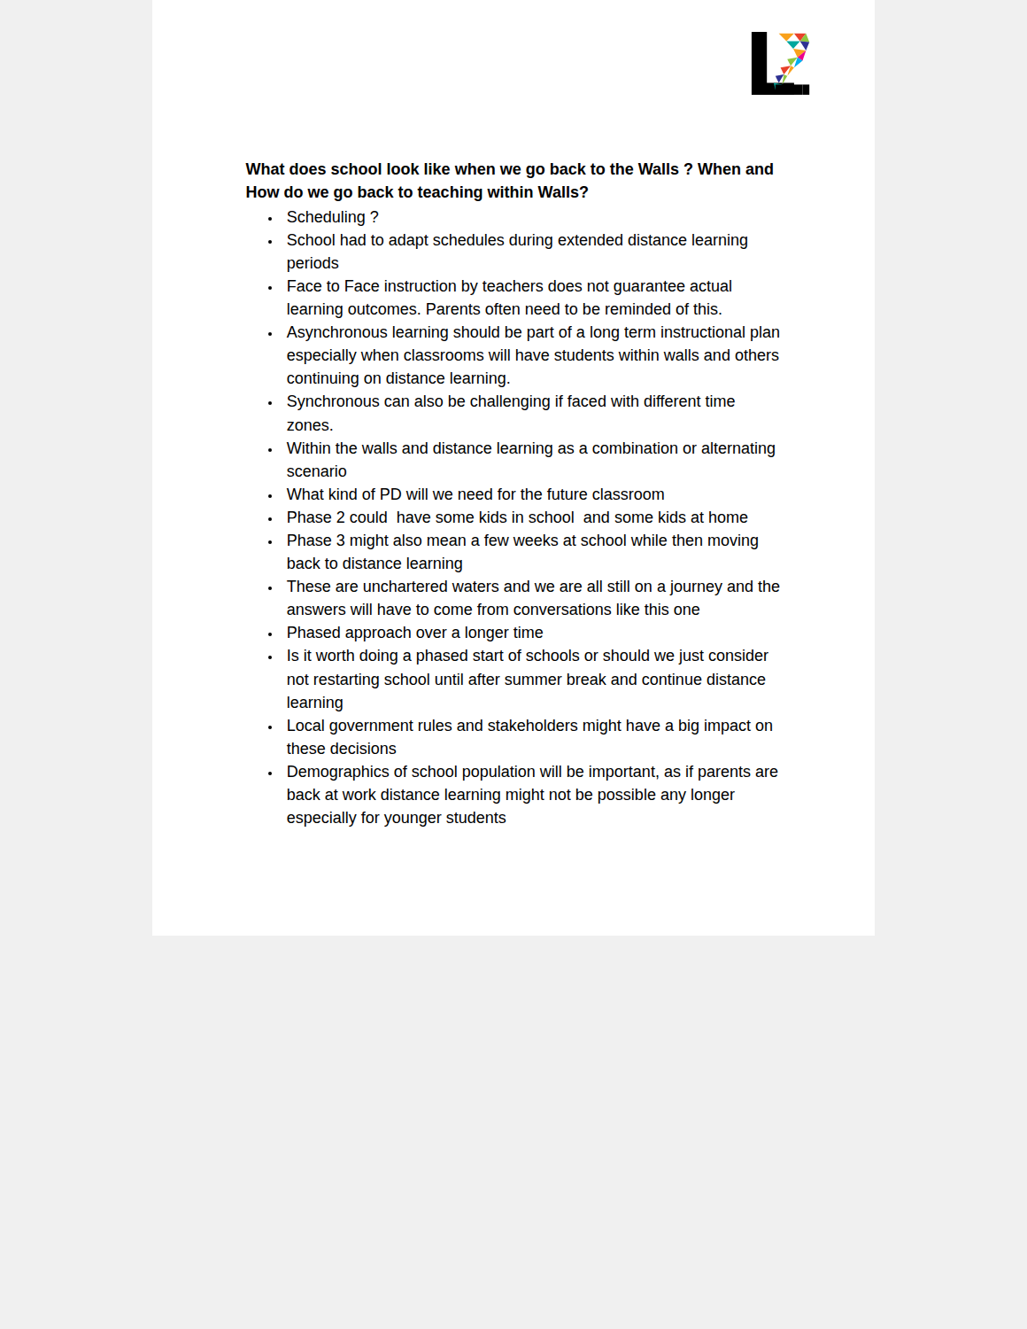What does school look like when we go back to the Walls ? When and How do we go back to teaching within Walls?
Scheduling ?
School had to adapt schedules during extended distance learning periods
Face to Face instruction by teachers does not guarantee actual learning outcomes. Parents often need to be reminded of this.
Asynchronous learning should be part of a long term instructional plan especially when classrooms will have students within walls and others continuing on distance learning.
Synchronous can also be challenging if faced with different time zones.
Within the walls and distance learning as a combination or alternating scenario
What kind of PD will we need for the future classroom
Phase 2 could have some kids in school and some kids at home
Phase 3 might also mean a few weeks at school while then moving back to distance learning
These are unchartered waters and we are all still on a journey and the answers will have to come from conversations like this one
Phased approach over a longer time
Is it worth doing a phased start of schools or should we just consider not restarting school until after summer break and continue distance learning
Local government rules and stakeholders might have a big impact on these decisions
Demographics of school population will be important, as if parents are back at work distance learning might not be possible any longer especially for younger students